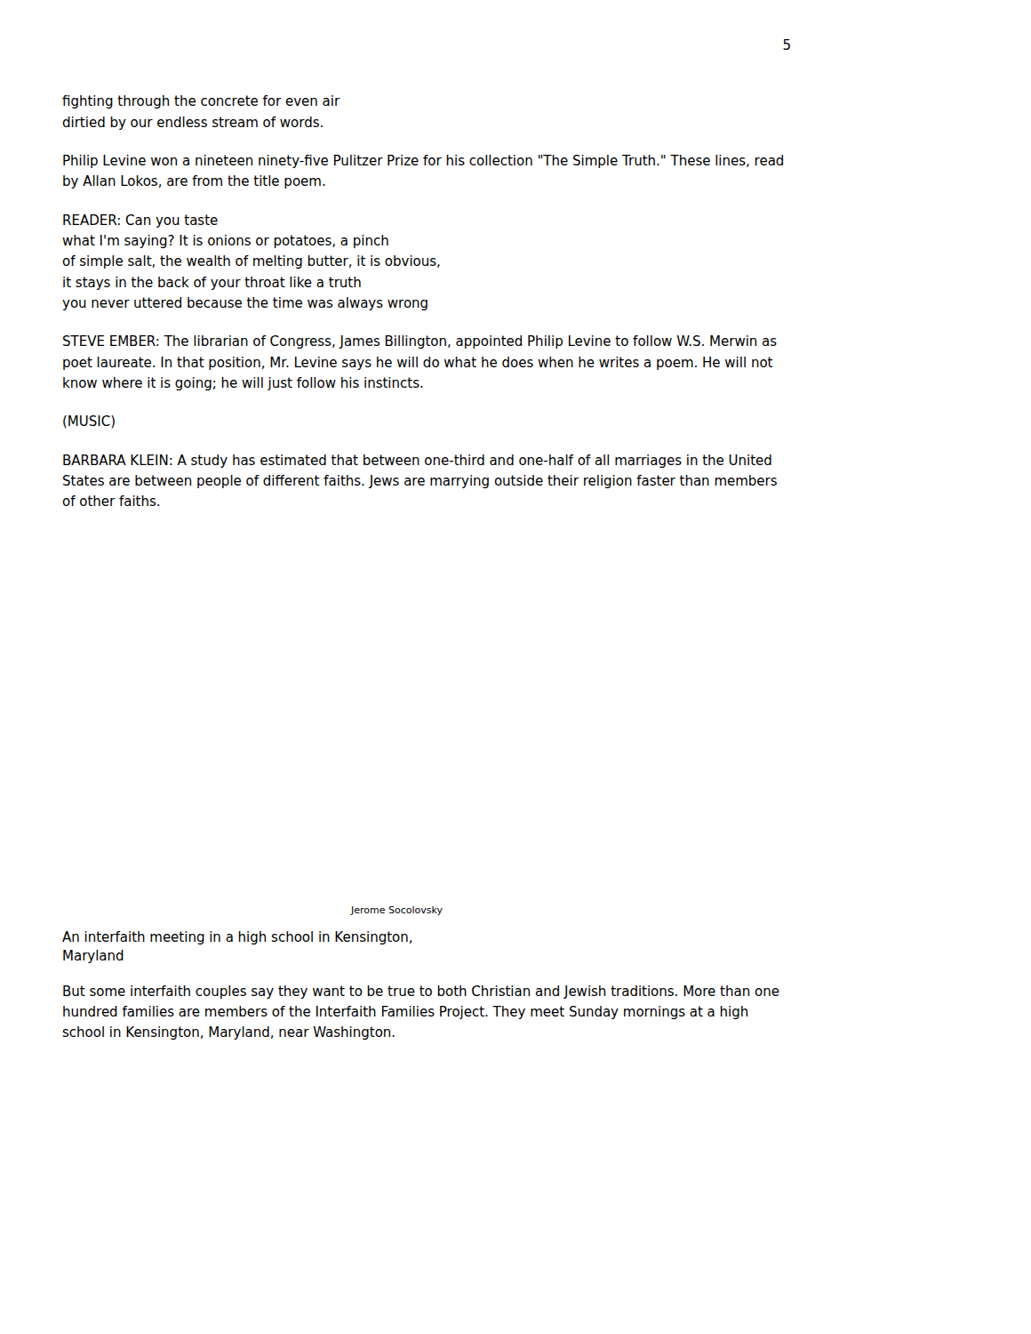5
fighting through the concrete for even air
dirtied by our endless stream of words.
Philip Levine won a nineteen ninety-five Pulitzer Prize for his collection "The Simple Truth." These lines, read by Allan Lokos, are from the title poem.
READER: Can you taste
what I'm saying? It is onions or potatoes, a pinch
of simple salt, the wealth of melting butter, it is obvious,
it stays in the back of your throat like a truth
you never uttered because the time was always wrong
STEVE EMBER: The librarian of Congress, James Billington, appointed Philip Levine to follow W.S. Merwin as poet laureate. In that position, Mr. Levine says he will do what he does when he writes a poem. He will not know where it is going; he will just follow his instincts.
(MUSIC)
BARBARA KLEIN: A study has estimated that between one-third and one-half of all marriages in the United States are between people of different faiths. Jews are marrying outside their religion faster than members of other faiths.
Jerome Socolovsky
An interfaith meeting in a high school in Kensington, Maryland
But some interfaith couples say they want to be true to both Christian and Jewish traditions. More than one hundred families are members of the Interfaith Families Project. They meet Sunday mornings at a high school in Kensington, Maryland, near Washington.